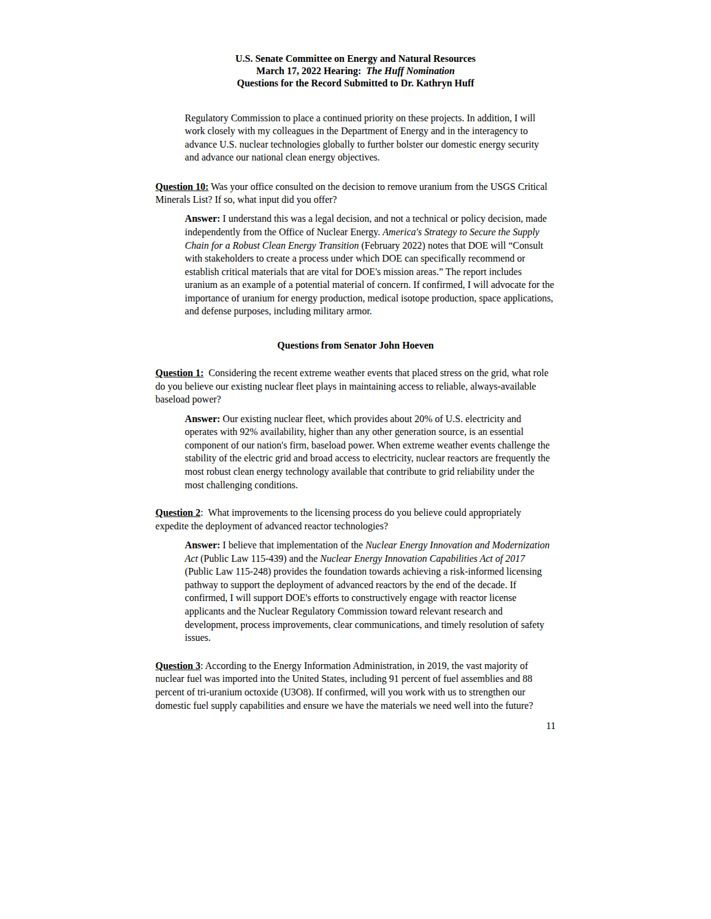U.S. Senate Committee on Energy and Natural Resources March 17, 2022 Hearing: The Huff Nomination Questions for the Record Submitted to Dr. Kathryn Huff
Regulatory Commission to place a continued priority on these projects. In addition, I will work closely with my colleagues in the Department of Energy and in the interagency to advance U.S. nuclear technologies globally to further bolster our domestic energy security and advance our national clean energy objectives.
Question 10: Was your office consulted on the decision to remove uranium from the USGS Critical Minerals List? If so, what input did you offer?
Answer: I understand this was a legal decision, and not a technical or policy decision, made independently from the Office of Nuclear Energy. America's Strategy to Secure the Supply Chain for a Robust Clean Energy Transition (February 2022) notes that DOE will “Consult with stakeholders to create a process under which DOE can specifically recommend or establish critical materials that are vital for DOE's mission areas.” The report includes uranium as an example of a potential material of concern. If confirmed, I will advocate for the importance of uranium for energy production, medical isotope production, space applications, and defense purposes, including military armor.
Questions from Senator John Hoeven
Question 1: Considering the recent extreme weather events that placed stress on the grid, what role do you believe our existing nuclear fleet plays in maintaining access to reliable, always-available baseload power?
Answer: Our existing nuclear fleet, which provides about 20% of U.S. electricity and operates with 92% availability, higher than any other generation source, is an essential component of our nation's firm, baseload power. When extreme weather events challenge the stability of the electric grid and broad access to electricity, nuclear reactors are frequently the most robust clean energy technology available that contribute to grid reliability under the most challenging conditions.
Question 2: What improvements to the licensing process do you believe could appropriately expedite the deployment of advanced reactor technologies?
Answer: I believe that implementation of the Nuclear Energy Innovation and Modernization Act (Public Law 115-439) and the Nuclear Energy Innovation Capabilities Act of 2017 (Public Law 115-248) provides the foundation towards achieving a risk-informed licensing pathway to support the deployment of advanced reactors by the end of the decade. If confirmed, I will support DOE's efforts to constructively engage with reactor license applicants and the Nuclear Regulatory Commission toward relevant research and development, process improvements, clear communications, and timely resolution of safety issues.
Question 3: According to the Energy Information Administration, in 2019, the vast majority of nuclear fuel was imported into the United States, including 91 percent of fuel assemblies and 88 percent of tri-uranium octoxide (U3O8). If confirmed, will you work with us to strengthen our domestic fuel supply capabilities and ensure we have the materials we need well into the future?
11